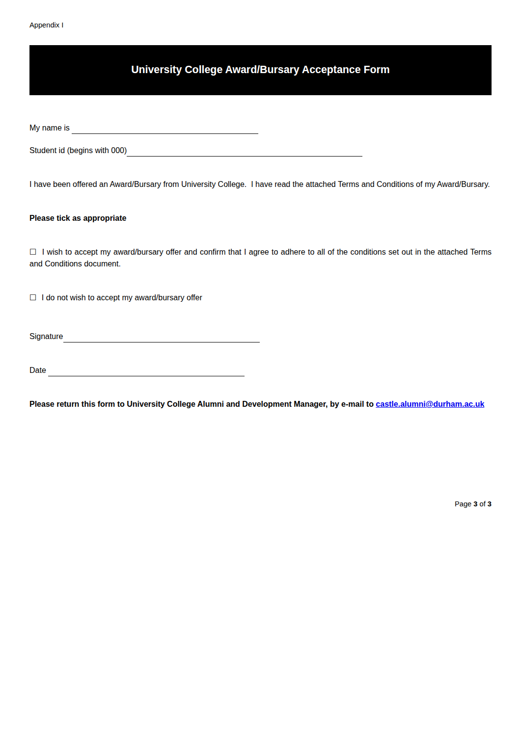Appendix I
University College Award/Bursary Acceptance Form
My name is
Student id (begins with 000)
I have been offered an Award/Bursary from University College. I have read the attached Terms and Conditions of my Award/Bursary.
Please tick as appropriate
☐ I wish to accept my award/bursary offer and confirm that I agree to adhere to all of the conditions set out in the attached Terms and Conditions document.
☐ I do not wish to accept my award/bursary offer
Signature
Date
Please return this form to University College Alumni and Development Manager, by e-mail to castle.alumni@durham.ac.uk
Page 3 of 3